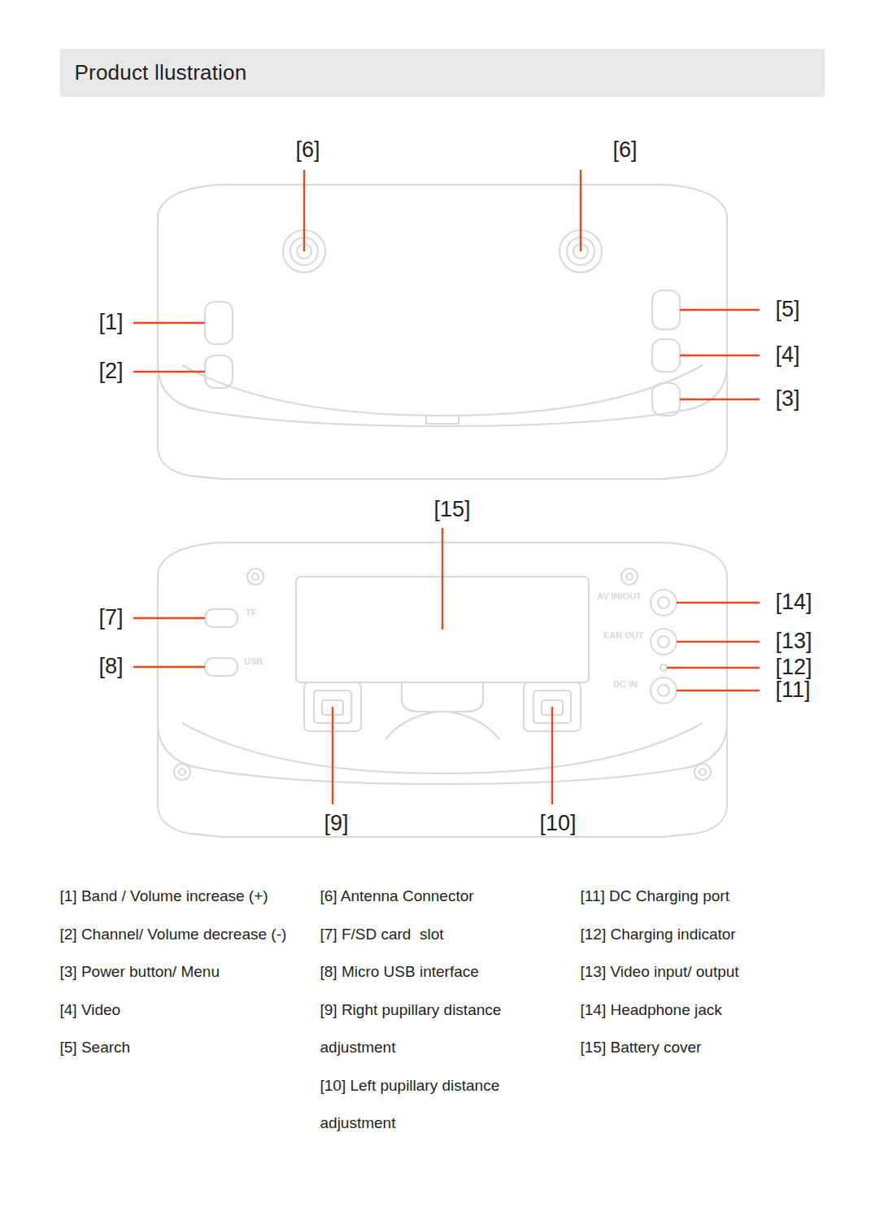Product llustration
TF USB AV IN/OUT EAR OUT DC IN [6] [6] [1] [2] [5] [4] [3] [15] [7] [8] [9] [10] [14] [13] [12] [11]
[1] Band / Volume increase (+)
[2] Channel/ Volume decrease (-)
[3] Power button/ Menu
[4] Video
[5] Search
[6] Antenna Connector
[7] F/SD card slot
[8] Micro USB interface
[9] Right pupillary distance
adjustment
[10] Left pupillary distance
adjustment
[11] DC Charging port
[12] Charging indicator
[13] Video input/ output
[14] Headphone jack
[15] Battery cover